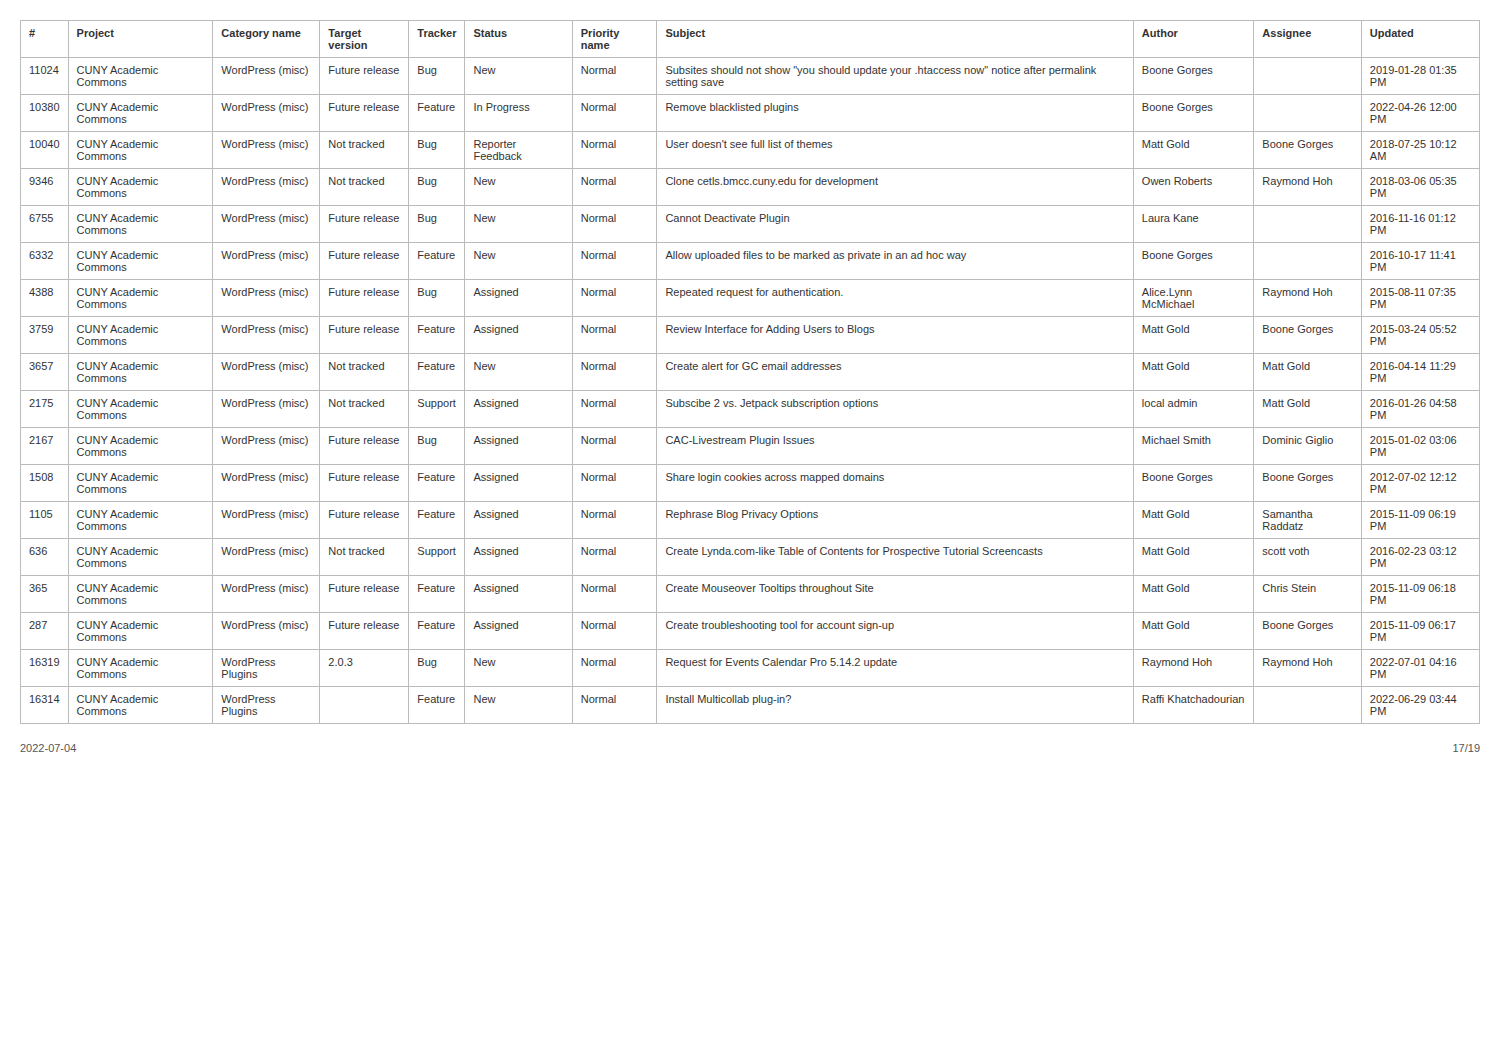| # | Project | Category name | Target version | Tracker | Status | Priority name | Subject | Author | Assignee | Updated |
| --- | --- | --- | --- | --- | --- | --- | --- | --- | --- | --- |
| 11024 | CUNY Academic Commons | WordPress (misc) | Future release | Bug | New | Normal | Subsites should not show "you should update your .htaccess now" notice after permalink setting save | Boone Gorges | | 2019-01-28 01:35 PM |
| 10380 | CUNY Academic Commons | WordPress (misc) | Future release | Feature | In Progress | Normal | Remove blacklisted plugins | Boone Gorges | | 2022-04-26 12:00 PM |
| 10040 | CUNY Academic Commons | WordPress (misc) | Not tracked | Bug | Reporter Feedback | Normal | User doesn't see full list of themes | Matt Gold | Boone Gorges | 2018-07-25 10:12 AM |
| 9346 | CUNY Academic Commons | WordPress (misc) | Not tracked | Bug | New | Normal | Clone cetls.bmcc.cuny.edu for development | Owen Roberts | Raymond Hoh | 2018-03-06 05:35 PM |
| 6755 | CUNY Academic Commons | WordPress (misc) | Future release | Bug | New | Normal | Cannot Deactivate Plugin | Laura Kane | | 2016-11-16 01:12 PM |
| 6332 | CUNY Academic Commons | WordPress (misc) | Future release | Feature | New | Normal | Allow uploaded files to be marked as private in an ad hoc way | Boone Gorges | | 2016-10-17 11:41 PM |
| 4388 | CUNY Academic Commons | WordPress (misc) | Future release | Bug | Assigned | Normal | Repeated request for authentication. | Alice.Lynn McMichael | Raymond Hoh | 2015-08-11 07:35 PM |
| 3759 | CUNY Academic Commons | WordPress (misc) | Future release | Feature | Assigned | Normal | Review Interface for Adding Users to Blogs | Matt Gold | Boone Gorges | 2015-03-24 05:52 PM |
| 3657 | CUNY Academic Commons | WordPress (misc) | Not tracked | Feature | New | Normal | Create alert for GC email addresses | Matt Gold | Matt Gold | 2016-04-14 11:29 PM |
| 2175 | CUNY Academic Commons | WordPress (misc) | Not tracked | Support | Assigned | Normal | Subscibe 2 vs. Jetpack subscription options | local admin | Matt Gold | 2016-01-26 04:58 PM |
| 2167 | CUNY Academic Commons | WordPress (misc) | Future release | Bug | Assigned | Normal | CAC-Livestream Plugin Issues | Michael Smith | Dominic Giglio | 2015-01-02 03:06 PM |
| 1508 | CUNY Academic Commons | WordPress (misc) | Future release | Feature | Assigned | Normal | Share login cookies across mapped domains | Boone Gorges | Boone Gorges | 2012-07-02 12:12 PM |
| 1105 | CUNY Academic Commons | WordPress (misc) | Future release | Feature | Assigned | Normal | Rephrase Blog Privacy Options | Matt Gold | Samantha Raddatz | 2015-11-09 06:19 PM |
| 636 | CUNY Academic Commons | WordPress (misc) | Not tracked | Support | Assigned | Normal | Create Lynda.com-like Table of Contents for Prospective Tutorial Screencasts | Matt Gold | scott voth | 2016-02-23 03:12 PM |
| 365 | CUNY Academic Commons | WordPress (misc) | Future release | Feature | Assigned | Normal | Create Mouseover Tooltips throughout Site | Matt Gold | Chris Stein | 2015-11-09 06:18 PM |
| 287 | CUNY Academic Commons | WordPress (misc) | Future release | Feature | Assigned | Normal | Create troubleshooting tool for account sign-up | Matt Gold | Boone Gorges | 2015-11-09 06:17 PM |
| 16319 | CUNY Academic Commons | WordPress Plugins | 2.0.3 | Bug | New | Normal | Request for Events Calendar Pro 5.14.2 update | Raymond Hoh | Raymond Hoh | 2022-07-01 04:16 PM |
| 16314 | CUNY Academic Commons | WordPress Plugins | | Feature | New | Normal | Install Multicollab plug-in? | Raffi Khatchadourian | | 2022-06-29 03:44 PM |
2022-07-04 17/19